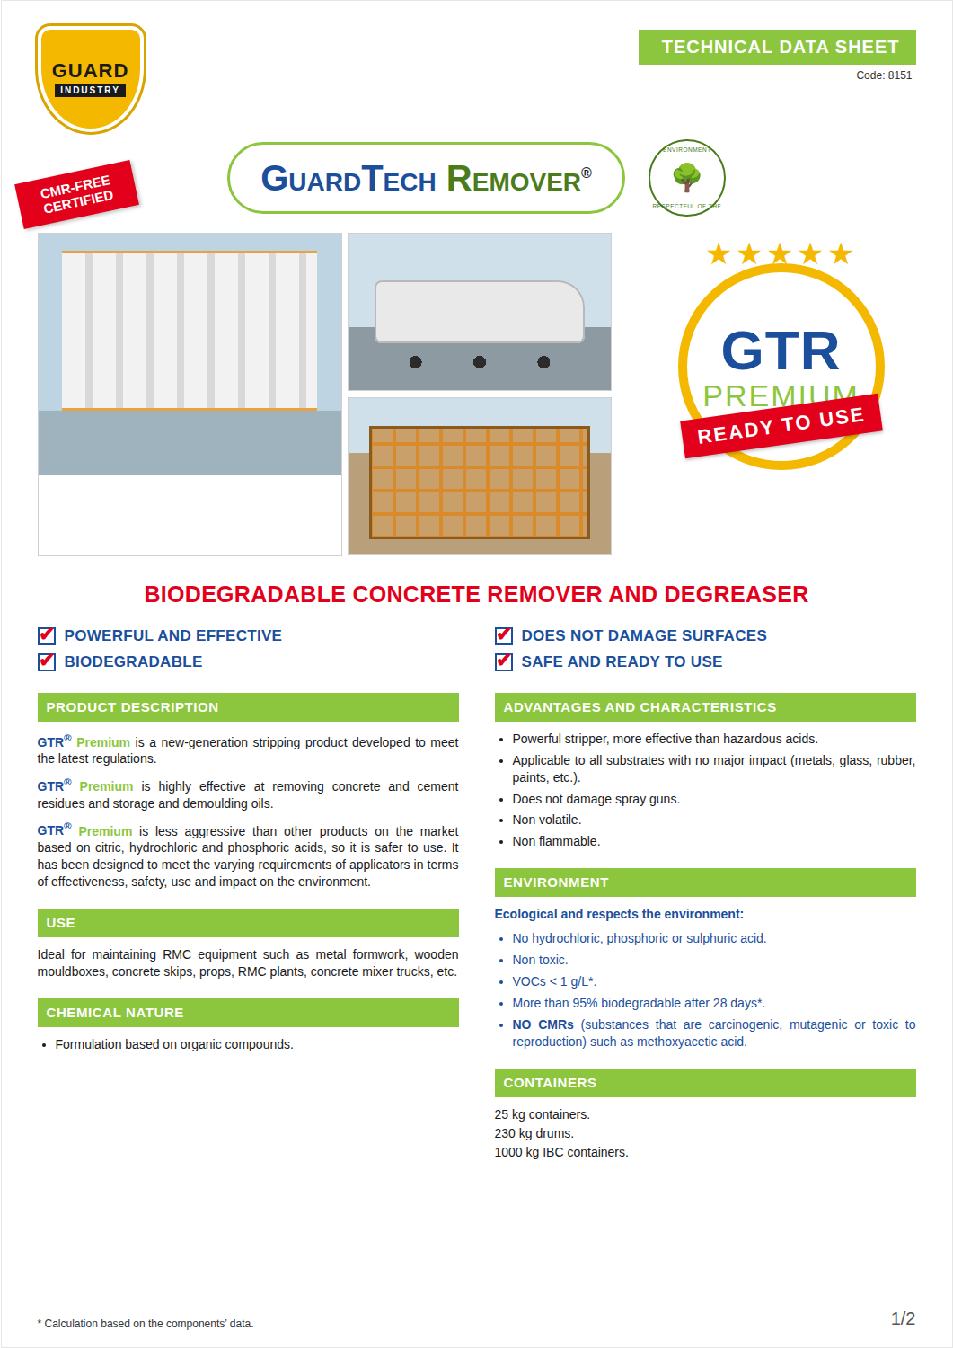GUARD
INDUSTRY
TECHNICAL DATA SHEET
Code: 8151
Guard Tech Remover®
Environment
🌳
Respectful of the
CMR-FREE CERTIFIED
★★★★★
GTR
PREMIUM
READY TO USE
BIODEGRADABLE CONCRETE REMOVER AND DEGREASER
POWERFUL AND EFFECTIVE
DOES NOT DAMAGE SURFACES
BIODEGRADABLE
SAFE AND READY TO USE
PRODUCT DESCRIPTION
GTR® Premium is a new-generation stripping product developed to meet the latest regulations.
GTR® Premium is highly effective at removing concrete and cement residues and storage and demoulding oils.
GTR® Premium is less aggressive than other products on the market based on citric, hydrochloric and phosphoric acids, so it is safer to use. It has been designed to meet the varying requirements of applicators in terms of effectiveness, safety, use and impact on the environment.
USE
Ideal for maintaining RMC equipment such as metal formwork, wooden mouldboxes, concrete skips, props, RMC plants, concrete mixer trucks, etc.
CHEMICAL NATURE
Formulation based on organic compounds.
ADVANTAGES AND CHARACTERISTICS
Powerful stripper, more effective than hazardous acids.
Applicable to all substrates with no major impact (metals, glass, rubber, paints, etc.).
Does not damage spray guns.
Non volatile.
Non flammable.
ENVIRONMENT
Ecological and respects the environment:
No hydrochloric, phosphoric or sulphuric acid.
Non toxic.
VOCs < 1 g/L*.
More than 95% biodegradable after 28 days*.
NO CMRs (substances that are carcinogenic, mutagenic or toxic to reproduction) such as methoxyacetic acid.
CONTAINERS
25 kg containers.
230 kg drums.
1000 kg IBC containers.
* Calculation based on the components’ data.
1/2